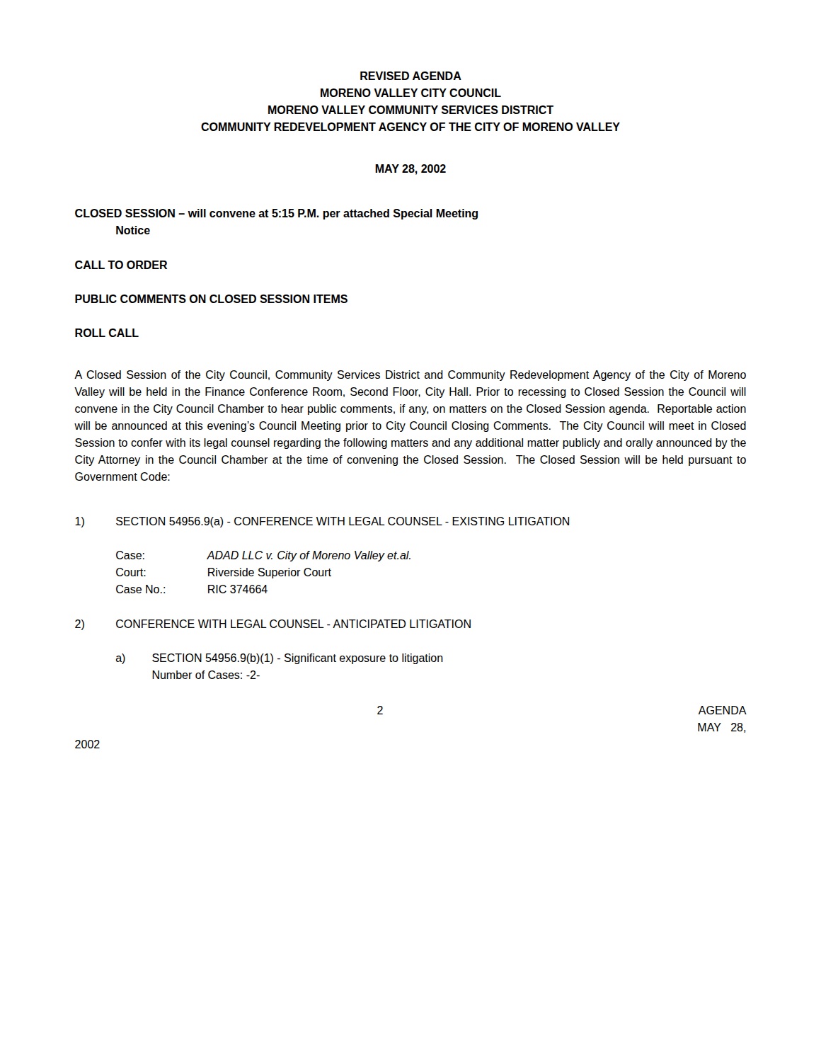REVISED AGENDA
MORENO VALLEY CITY COUNCIL
MORENO VALLEY COMMUNITY SERVICES DISTRICT
COMMUNITY REDEVELOPMENT AGENCY OF THE CITY OF MORENO VALLEY
MAY 28, 2002
CLOSED SESSION – will convene at 5:15 P.M. per attached Special Meeting Notice
CALL TO ORDER
PUBLIC COMMENTS ON CLOSED SESSION ITEMS
ROLL CALL
A Closed Session of the City Council, Community Services District and Community Redevelopment Agency of the City of Moreno Valley will be held in the Finance Conference Room, Second Floor, City Hall. Prior to recessing to Closed Session the Council will convene in the City Council Chamber to hear public comments, if any, on matters on the Closed Session agenda. Reportable action will be announced at this evening’s Council Meeting prior to City Council Closing Comments. The City Council will meet in Closed Session to confer with its legal counsel regarding the following matters and any additional matter publicly and orally announced by the City Attorney in the Council Chamber at the time of convening the Closed Session. The Closed Session will be held pursuant to Government Code:
1) SECTION 54956.9(a) - CONFERENCE WITH LEGAL COUNSEL - EXISTING LITIGATION
| Case: | ADAD LLC v. City of Moreno Valley et.al. |
| Court: | Riverside Superior Court |
| Case No.: | RIC 374664 |
2) CONFERENCE WITH LEGAL COUNSEL - ANTICIPATED LITIGATION
a) SECTION 54956.9(b)(1) - Significant exposure to litigation Number of Cases: -2-
2 AGENDA MAY 28, 2002